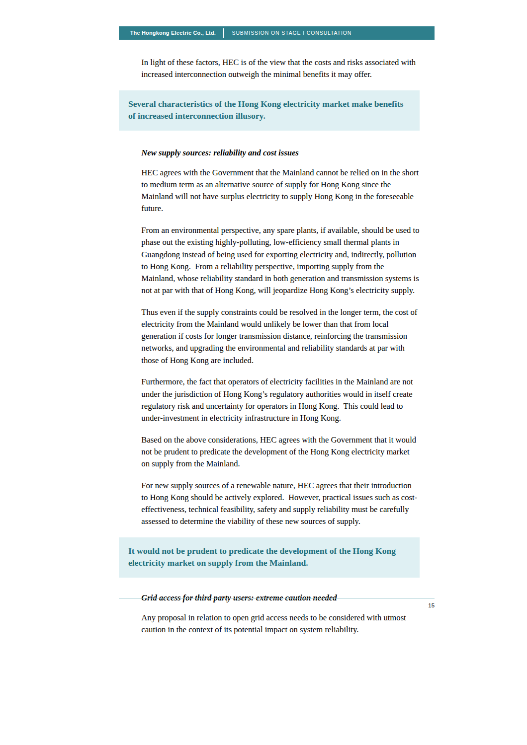The Hongkong Electric Co., Ltd. SUBMISSION ON STAGE I CONSULTATION
In light of these factors, HEC is of the view that the costs and risks associated with increased interconnection outweigh the minimal benefits it may offer.
Several characteristics of the Hong Kong electricity market make benefits of increased interconnection illusory.
New supply sources: reliability and cost issues
HEC agrees with the Government that the Mainland cannot be relied on in the short to medium term as an alternative source of supply for Hong Kong since the Mainland will not have surplus electricity to supply Hong Kong in the foreseeable future.
From an environmental perspective, any spare plants, if available, should be used to phase out the existing highly-polluting, low-efficiency small thermal plants in Guangdong instead of being used for exporting electricity and, indirectly, pollution to Hong Kong. From a reliability perspective, importing supply from the Mainland, whose reliability standard in both generation and transmission systems is not at par with that of Hong Kong, will jeopardize Hong Kong’s electricity supply.
Thus even if the supply constraints could be resolved in the longer term, the cost of electricity from the Mainland would unlikely be lower than that from local generation if costs for longer transmission distance, reinforcing the transmission networks, and upgrading the environmental and reliability standards at par with those of Hong Kong are included.
Furthermore, the fact that operators of electricity facilities in the Mainland are not under the jurisdiction of Hong Kong’s regulatory authorities would in itself create regulatory risk and uncertainty for operators in Hong Kong. This could lead to under-investment in electricity infrastructure in Hong Kong.
Based on the above considerations, HEC agrees with the Government that it would not be prudent to predicate the development of the Hong Kong electricity market on supply from the Mainland.
For new supply sources of a renewable nature, HEC agrees that their introduction to Hong Kong should be actively explored. However, practical issues such as cost-effectiveness, technical feasibility, safety and supply reliability must be carefully assessed to determine the viability of these new sources of supply.
It would not be prudent to predicate the development of the Hong Kong electricity market on supply from the Mainland.
Grid access for third party users: extreme caution needed
Any proposal in relation to open grid access needs to be considered with utmost caution in the context of its potential impact on system reliability.
15